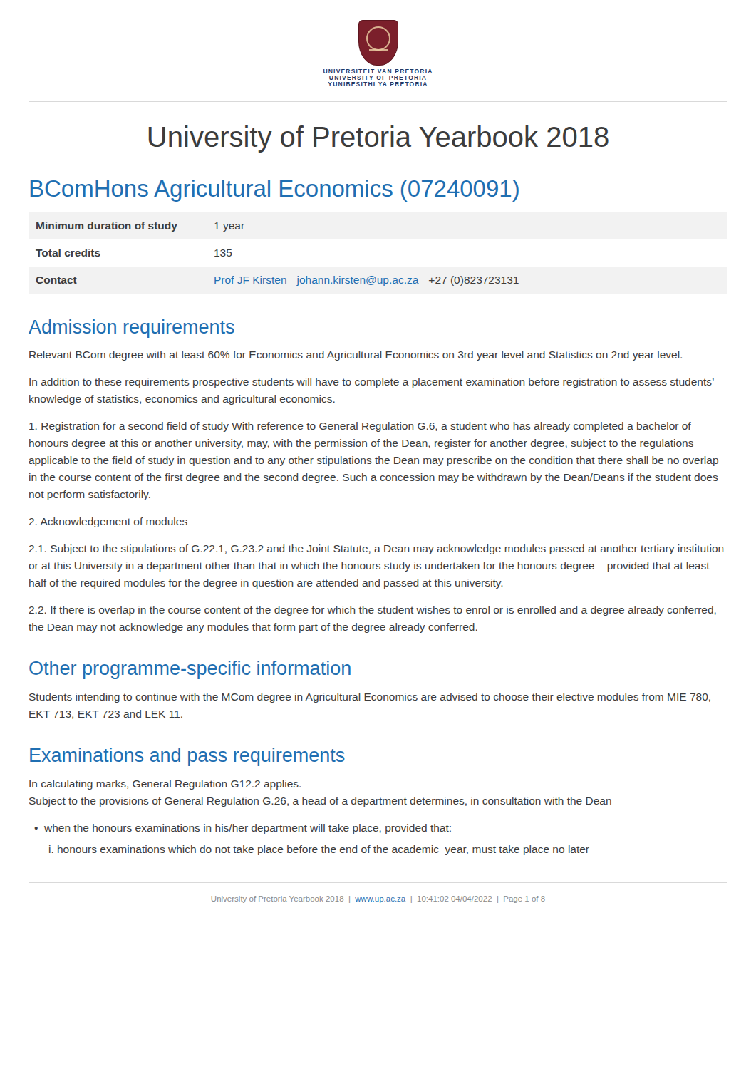Universiteit van Pretoria University of Pretoria Yunibesithi ya Pretoria
University of Pretoria Yearbook 2018
BComHons Agricultural Economics (07240091)
| Minimum duration of study | 1 year |
| Total credits | 135 |
| Contact | Prof JF Kirsten johann.kirsten@up.ac.za +27 (0)823723131 |
Admission requirements
Relevant BCom degree with at least 60% for Economics and Agricultural Economics on 3rd year level and Statistics on 2nd year level.
In addition to these requirements prospective students will have to complete a placement examination before registration to assess students’ knowledge of statistics, economics and agricultural economics.
1. Registration for a second field of study With reference to General Regulation G.6, a student who has already completed a bachelor of honours degree at this or another university, may, with the permission of the Dean, register for another degree, subject to the regulations applicable to the field of study in question and to any other stipulations the Dean may prescribe on the condition that there shall be no overlap in the course content of the first degree and the second degree. Such a concession may be withdrawn by the Dean/Deans if the student does not perform satisfactorily.
2. Acknowledgement of modules
2.1. Subject to the stipulations of G.22.1, G.23.2 and the Joint Statute, a Dean may acknowledge modules passed at another tertiary institution or at this University in a department other than that in which the honours study is undertaken for the honours degree – provided that at least half of the required modules for the degree in question are attended and passed at this university.
2.2. If there is overlap in the course content of the degree for which the student wishes to enrol or is enrolled and a degree already conferred, the Dean may not acknowledge any modules that form part of the degree already conferred.
Other programme-specific information
Students intending to continue with the MCom degree in Agricultural Economics are advised to choose their elective modules from MIE 780, EKT 713, EKT 723 and LEK 11.
Examinations and pass requirements
In calculating marks, General Regulation G12.2 applies.
Subject to the provisions of General Regulation G.26, a head of a department determines, in consultation with the Dean
when the honours examinations in his/her department will take place, provided that:
honours examinations which do not take place before the end of the academic year, must take place no later
University of Pretoria Yearbook 2018 | www.up.ac.za | 10:41:02 04/04/2022 | Page 1 of 8